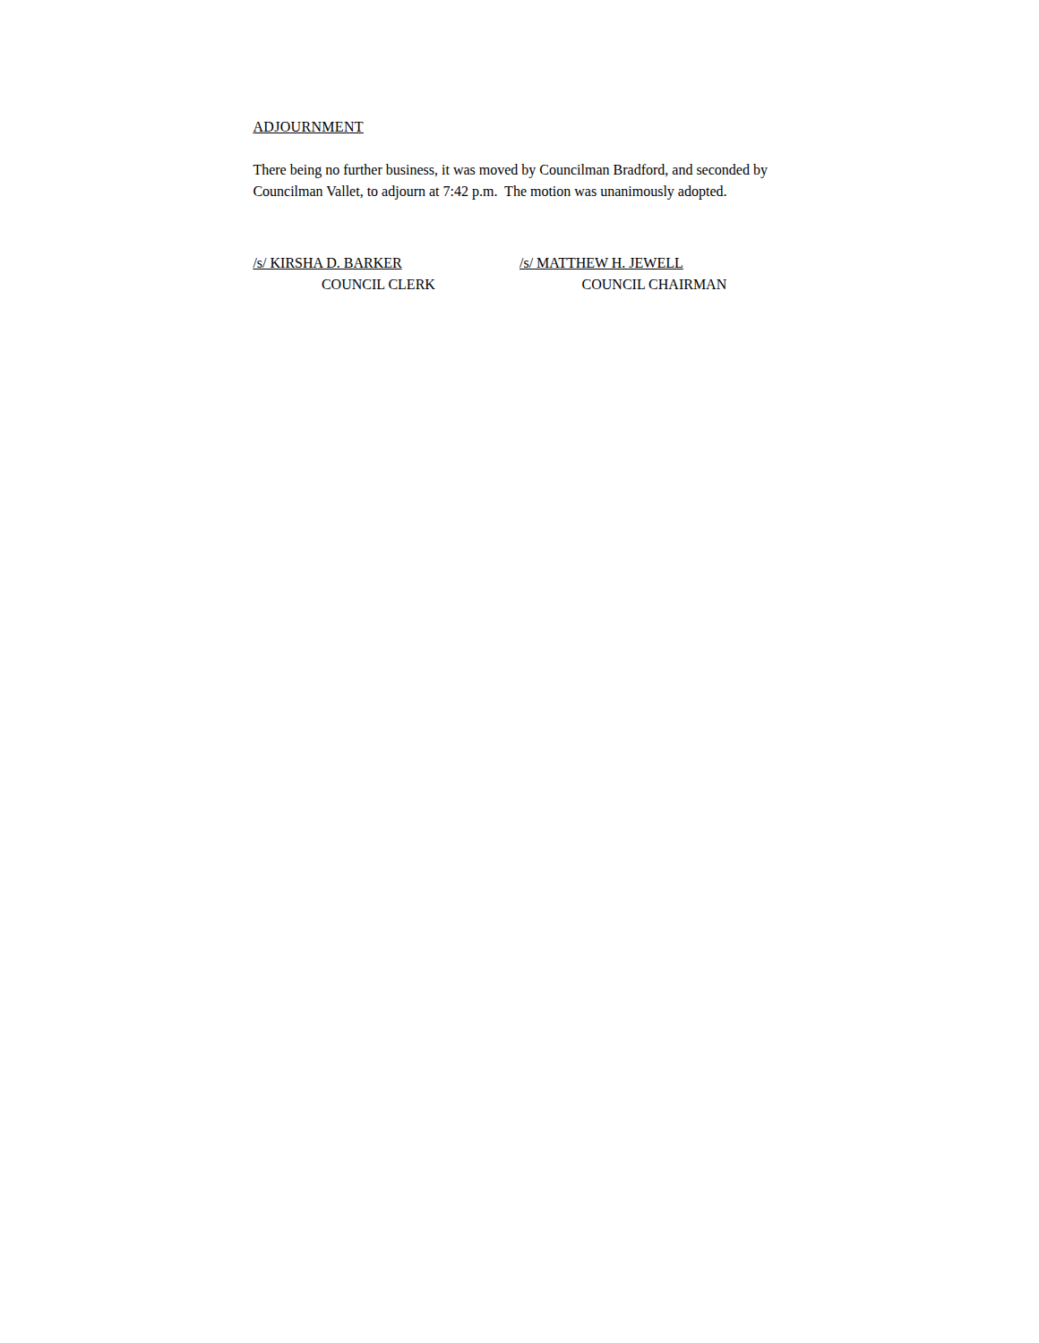ADJOURNMENT
There being no further business, it was moved by Councilman Bradford, and seconded by Councilman Vallet, to adjourn at 7:42 p.m. The motion was unanimously adopted.
| /s/ KIRSHA D. BARKER COUNCIL CLERK | /s/ MATTHEW H. JEWELL COUNCIL CHAIRMAN |